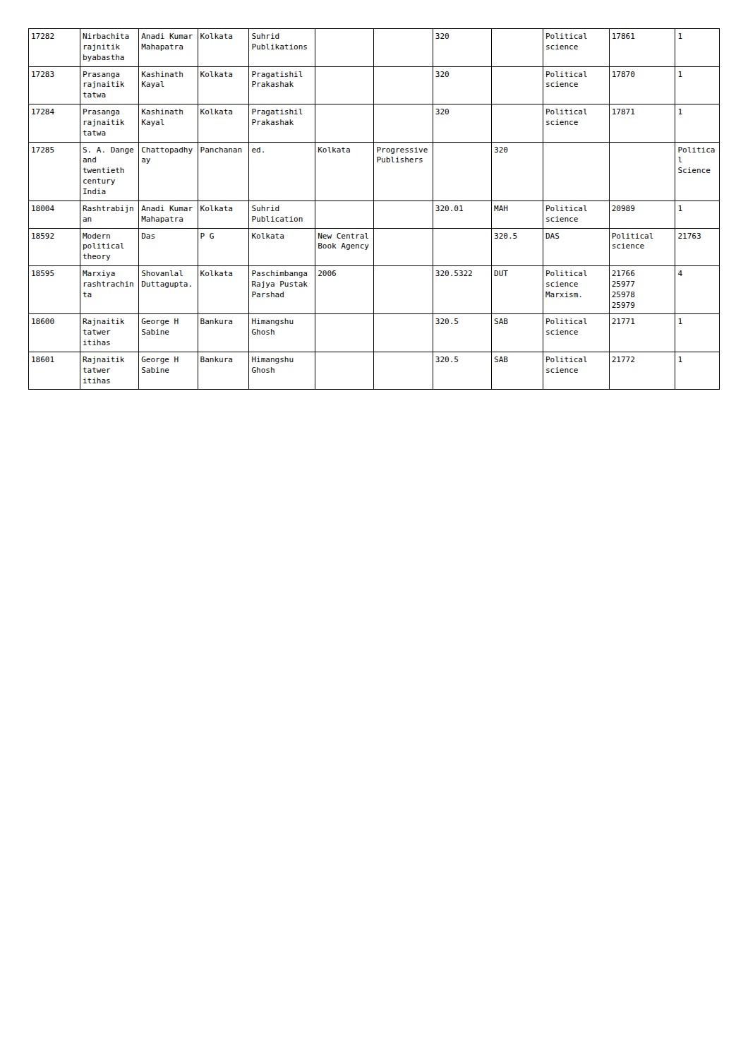| 17282 | Nirbachita rajnitik byabastha | Anadi Kumar Mahapatra | Kolkata | Suhrid Publikations | | | 320 | | Political science | 17861 | 1 |
| 17283 | Prasanga rajnaitik tatwa | Kashinath Kayal | Kolkata | Pragatishil Prakashak | | | 320 | | Political science | 17870 | 1 |
| 17284 | Prasanga rajnaitik tatwa | Kashinath Kayal | Kolkata | Pragatishil Prakashak | | | 320 | | Political science | 17871 | 1 |
| 17285 | S. A. Dange and twentieth century India | Chattopadhyay | Panchanan | ed. | Kolkata | Progressive Publishers | | 320 | | | Political Science |
| 18004 | Rashtrabijnan | Anadi Kumar Mahapatra | Kolkata | Suhrid Publication | | | 320.01 | MAH | Political science | 20989 | 1 |
| 18592 | Modern political theory | Das | P G | Kolkata | New Central Book Agency | | | 320.5 | DAS | Political science | 21763 |
| 18595 | Marxiya rashtrachinta | Shovanlal Duttagupta. | Kolkata | Paschimbanga Rajya Pustak Parshad | 2006 | | 320.5322 | DUT | Political science Marxism. | 21766 25977 25978 25979 | 4 |
| 18600 | Rajnaitik tatwer itihas | George H Sabine | Bankura | Himangshu Ghosh | | | 320.5 | SAB | Political science | 21771 | 1 |
| 18601 | Rajnaitik tatwer itihas | George H Sabine | Bankura | Himangshu Ghosh | | | 320.5 | SAB | Political science | 21772 | 1 |